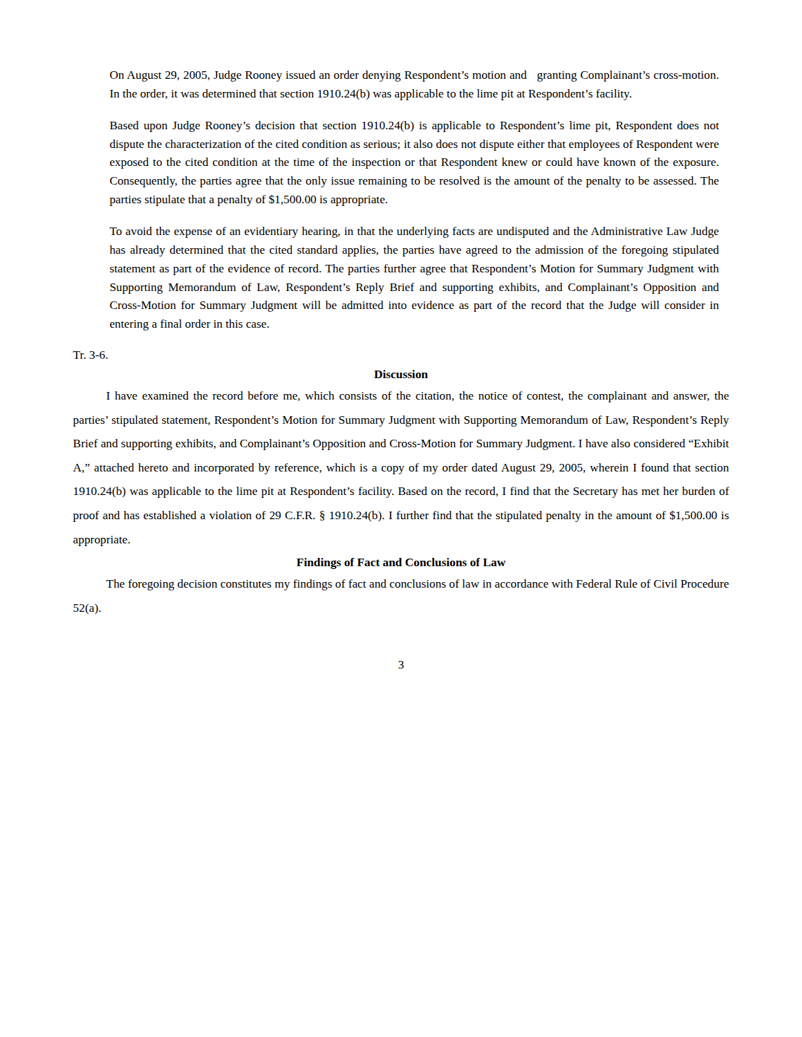On August 29, 2005, Judge Rooney issued an order denying Respondent’s motion and granting Complainant’s cross-motion. In the order, it was determined that section 1910.24(b) was applicable to the lime pit at Respondent’s facility.
Based upon Judge Rooney’s decision that section 1910.24(b) is applicable to Respondent’s lime pit, Respondent does not dispute the characterization of the cited condition as serious; it also does not dispute either that employees of Respondent were exposed to the cited condition at the time of the inspection or that Respondent knew or could have known of the exposure. Consequently, the parties agree that the only issue remaining to be resolved is the amount of the penalty to be assessed. The parties stipulate that a penalty of $1,500.00 is appropriate.
To avoid the expense of an evidentiary hearing, in that the underlying facts are undisputed and the Administrative Law Judge has already determined that the cited standard applies, the parties have agreed to the admission of the foregoing stipulated statement as part of the evidence of record. The parties further agree that Respondent’s Motion for Summary Judgment with Supporting Memorandum of Law, Respondent’s Reply Brief and supporting exhibits, and Complainant’s Opposition and Cross-Motion for Summary Judgment will be admitted into evidence as part of the record that the Judge will consider in entering a final order in this case.
Tr. 3-6.
Discussion
I have examined the record before me, which consists of the citation, the notice of contest, the complainant and answer, the parties’ stipulated statement, Respondent’s Motion for Summary Judgment with Supporting Memorandum of Law, Respondent’s Reply Brief and supporting exhibits, and Complainant’s Opposition and Cross-Motion for Summary Judgment. I have also considered “Exhibit A,” attached hereto and incorporated by reference, which is a copy of my order dated August 29, 2005, wherein I found that section 1910.24(b) was applicable to the lime pit at Respondent’s facility. Based on the record, I find that the Secretary has met her burden of proof and has established a violation of 29 C.F.R. § 1910.24(b). I further find that the stipulated penalty in the amount of $1,500.00 is appropriate.
Findings of Fact and Conclusions of Law
The foregoing decision constitutes my findings of fact and conclusions of law in accordance with Federal Rule of Civil Procedure 52(a).
3